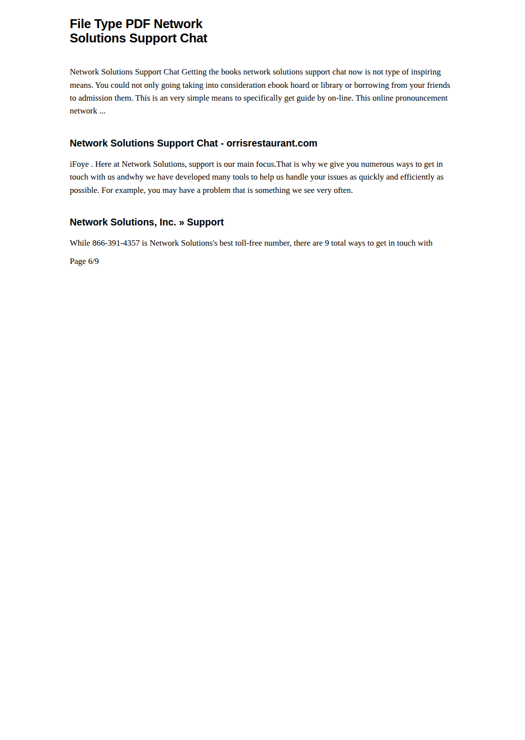File Type PDF Network Solutions Support Chat
Network Solutions Support Chat Getting the books network solutions support chat now is not type of inspiring means. You could not only going taking into consideration ebook hoard or library or borrowing from your friends to admission them. This is an very simple means to specifically get guide by on-line. This online pronouncement network ...
Network Solutions Support Chat - orrisrestaurant.com
iFoye . Here at Network Solutions, support is our main focus.That is why we give you numerous ways to get in touch with us andwhy we have developed many tools to help us handle your issues as quickly and efficiently as possible. For example, you may have a problem that is something we see very often.
Network Solutions, Inc. » Support
While 866-391-4357 is Network Solutions's best toll-free number, there are 9 total ways to get in touch with
Page 6/9